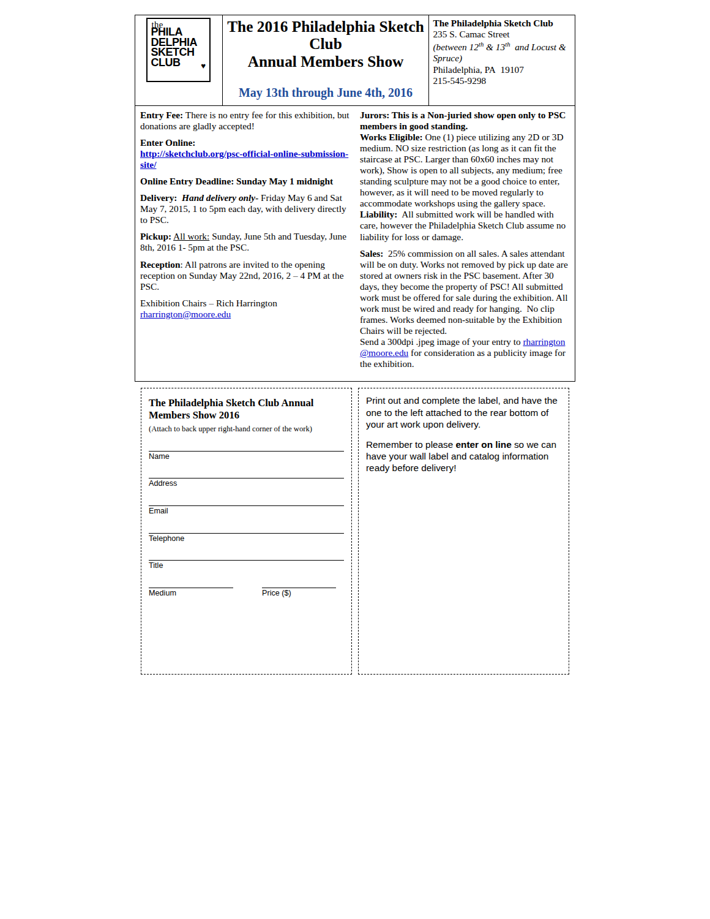| the PHILA DELPHIA SKETCH CLUB ♥ | The 2016 Philadelphia Sketch Club Annual Members Show May 13th through June 4th, 2016 | The Philadelphia Sketch Club 235 S. Camac Street (between 12 th & 13 th and Locust & Spruce) Philadelphia, PA 19107 215-545-9298 |
| Entry Fee: There is no entry fee for this exhibition, but donations are gladly accepted! Enter Online: http://sketchclub.org/psc-official-online-submission-site/ Online Entry Deadline: Sunday May 1 midnight Delivery: Hand delivery only- Friday May 6 and Sat May 7, 2015, 1 to 5pm each day, with delivery directly to PSC. Pickup: All work: Sunday, June 5th and Tuesday, June 8th, 2016 1- 5pm at the PSC. Reception : All patrons are invited to the opening reception on Sunday May 22nd, 2016, 2 – 4 PM at the PSC. Exhibition Chairs – Rich Harrington rharrington@moore.edu | Jurors: This is a Non-juried show open only to PSC members in good standing. Works Eligible: One (1) piece utilizing any 2D or 3D medium. NO size restriction (as long as it can fit the staircase at PSC. Larger than 60x60 inches may not work), Show is open to all subjects, any medium; free standing sculpture may not be a good choice to enter, however, as it will need to be moved regularly to accommodate workshops using the gallery space. Liability: All submitted work will be handled with care, however the Philadelphia Sketch Club assume no liability for loss or damage. Sales: 25% commission on all sales. A sales attendant will be on duty. Works not removed by pick up date are stored at owners risk in the PSC basement. After 30 days, they become the property of PSC! All submitted work must be offered for sale during the exhibition. All work must be wired and ready for hanging. No clip frames. Works deemed non-suitable by the Exhibition Chairs will be rejected. Send a 300dpi .jpeg image of your entry to rharrington@moore.edu for consideration as a publicity image for the exhibition. |
| The Philadelphia Sketch Club Annual Members Show 2016 (Attach to back upper right-hand corner of the work) Name Address Email Telephone Title / Medium / / Price ($) / | Print out and complete the label, and have the one to the left attached to the rear bottom of your art work upon delivery. Remember to please enter on line so we can have your wall label and catalog information ready before delivery! |